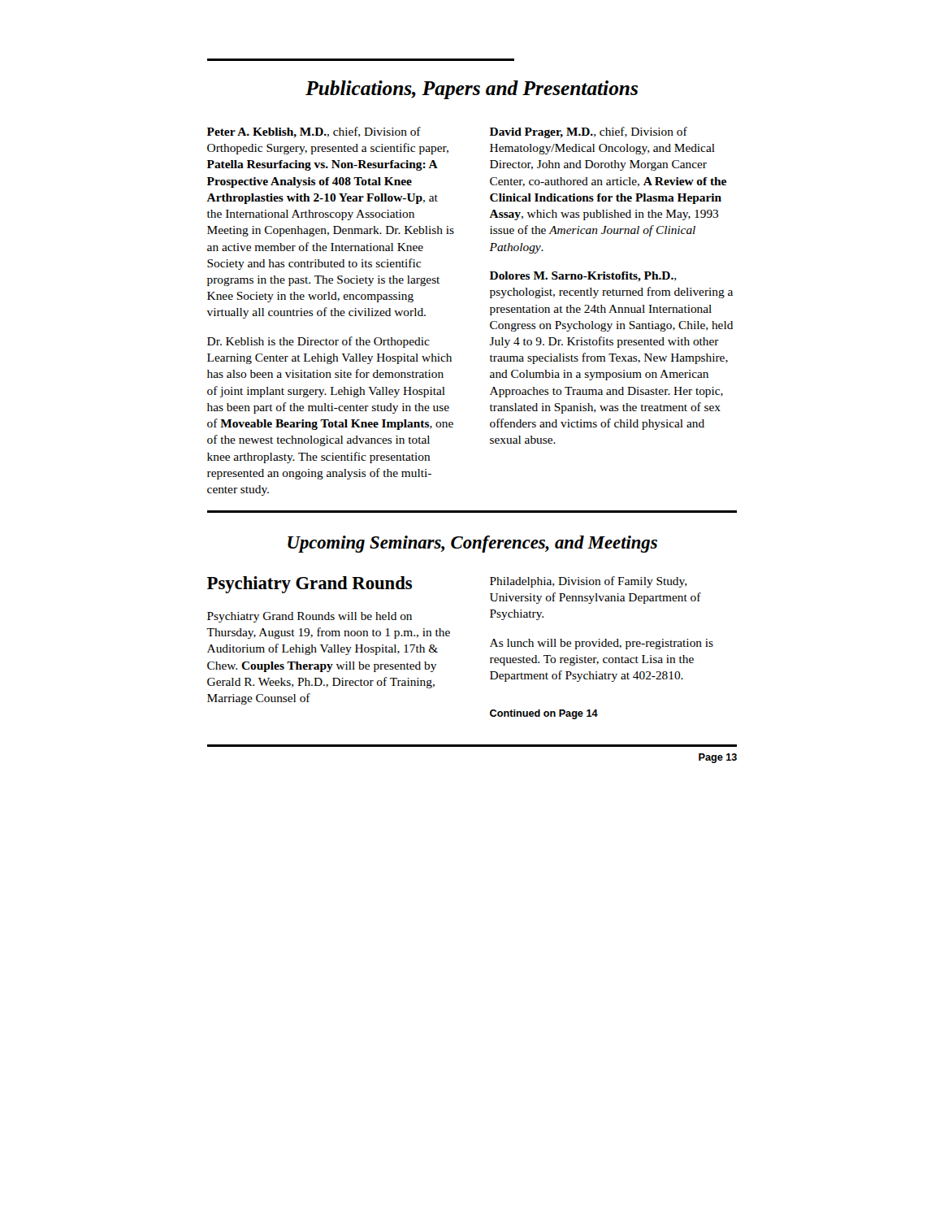Publications, Papers and Presentations
Peter A. Keblish, M.D., chief, Division of Orthopedic Surgery, presented a scientific paper, Patella Resurfacing vs. Non-Resurfacing: A Prospective Analysis of 408 Total Knee Arthroplasties with 2-10 Year Follow-Up, at the International Arthroscopy Association Meeting in Copenhagen, Denmark. Dr. Keblish is an active member of the International Knee Society and has contributed to its scientific programs in the past. The Society is the largest Knee Society in the world, encompassing virtually all countries of the civilized world.
Dr. Keblish is the Director of the Orthopedic Learning Center at Lehigh Valley Hospital which has also been a visitation site for demonstration of joint implant surgery. Lehigh Valley Hospital has been part of the multi-center study in the use of Moveable Bearing Total Knee Implants, one of the newest technological advances in total knee arthroplasty. The scientific presentation represented an ongoing analysis of the multi-center study.
David Prager, M.D., chief, Division of Hematology/Medical Oncology, and Medical Director, John and Dorothy Morgan Cancer Center, co-authored an article, A Review of the Clinical Indications for the Plasma Heparin Assay, which was published in the May, 1993 issue of the American Journal of Clinical Pathology.
Dolores M. Sarno-Kristofits, Ph.D., psychologist, recently returned from delivering a presentation at the 24th Annual International Congress on Psychology in Santiago, Chile, held July 4 to 9. Dr. Kristofits presented with other trauma specialists from Texas, New Hampshire, and Columbia in a symposium on American Approaches to Trauma and Disaster. Her topic, translated in Spanish, was the treatment of sex offenders and victims of child physical and sexual abuse.
Upcoming Seminars, Conferences, and Meetings
Psychiatry Grand Rounds
Psychiatry Grand Rounds will be held on Thursday, August 19, from noon to 1 p.m., in the Auditorium of Lehigh Valley Hospital, 17th & Chew. Couples Therapy will be presented by Gerald R. Weeks, Ph.D., Director of Training, Marriage Counsel of
Philadelphia, Division of Family Study, University of Pennsylvania Department of Psychiatry.
As lunch will be provided, pre-registration is requested. To register, contact Lisa in the Department of Psychiatry at 402-2810.
Continued on Page 14
Page 13